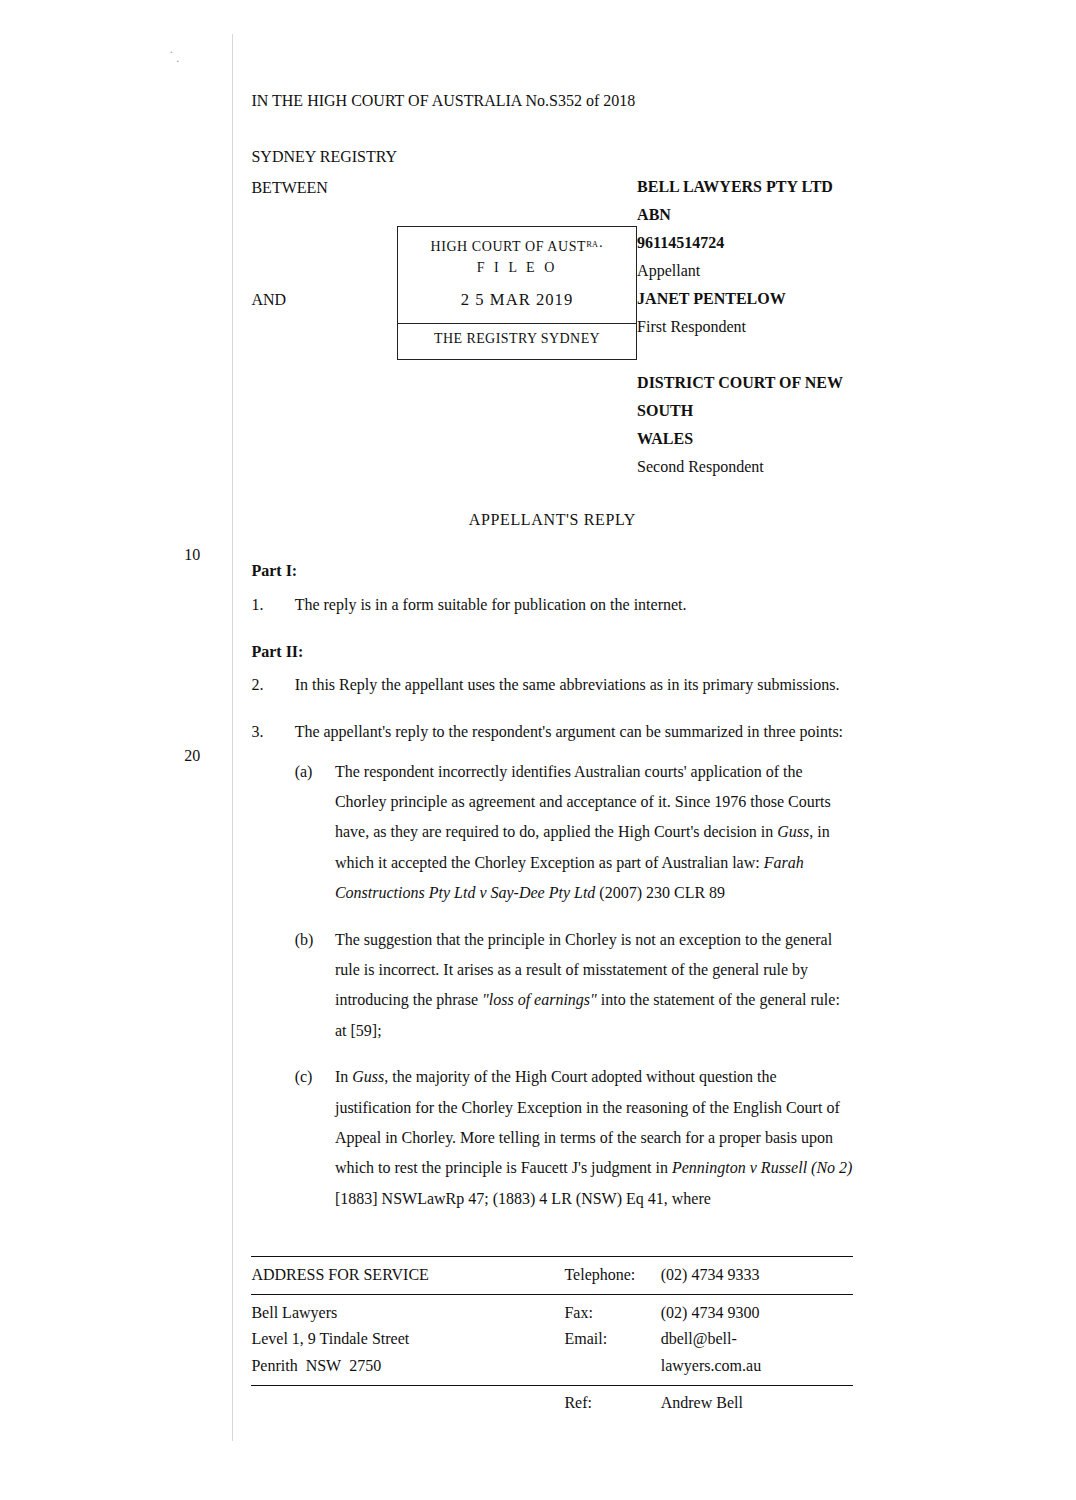.
·
IN THE HIGH COURT OF AUSTRALIA No.S352 of 2018
| SYDNEY REGISTRY | | |
| BETWEEN | HIGH COURT OF AUST ᴿ ᴬ · F I L E O 2 5 MAR 2019 THE REGISTRY SYDNEY | BELL LAWYERS PTY LTD ABN 96114514724 Appellant |
| AND | JANET PENTELOW First Respondent DISTRICT COURT OF NEW SOUTH WALES Second Respondent |
APPELLANT'S REPLY
Part I:
1.
The reply is in a form suitable for publication on the internet.
Part II:
2.
In this Reply the appellant uses the same abbreviations as in its primary submissions.
3.
The appellant's reply to the respondent's argument can be summarized in three points:
(a) The respondent incorrectly identifies Australian courts' application of the Chorley principle as agreement and acceptance of it. Since 1976 those Courts have, as they are required to do, applied the High Court's decision in Guss, in which it accepted the Chorley Exception as part of Australian law: Farah Constructions Pty Ltd v Say-Dee Pty Ltd (2007) 230 CLR 89
(b) The suggestion that the principle in Chorley is not an exception to the general rule is incorrect. It arises as a result of misstatement of the general rule by introducing the phrase "loss of earnings" into the statement of the general rule: at [59];
(c) In Guss, the majority of the High Court adopted without question the justification for the Chorley Exception in the reasoning of the English Court of Appeal in Chorley. More telling in terms of the search for a proper basis upon which to rest the principle is Faucett J's judgment in Pennington v Russell (No 2) [1883] NSWLawRp 47; (1883) 4 LR (NSW) Eq 41, where
| ADDRESS FOR SERVICE | Telephone: | (02) 4734 9333 |
| Bell Lawyers | Fax: | (02) 4734 9300 |
| Level 1, 9 Tindale Street | Email: | dbell@bell- |
| Penrith NSW 2750 | | lawyers.com.au |
| | Ref: | Andrew Bell |
10
20